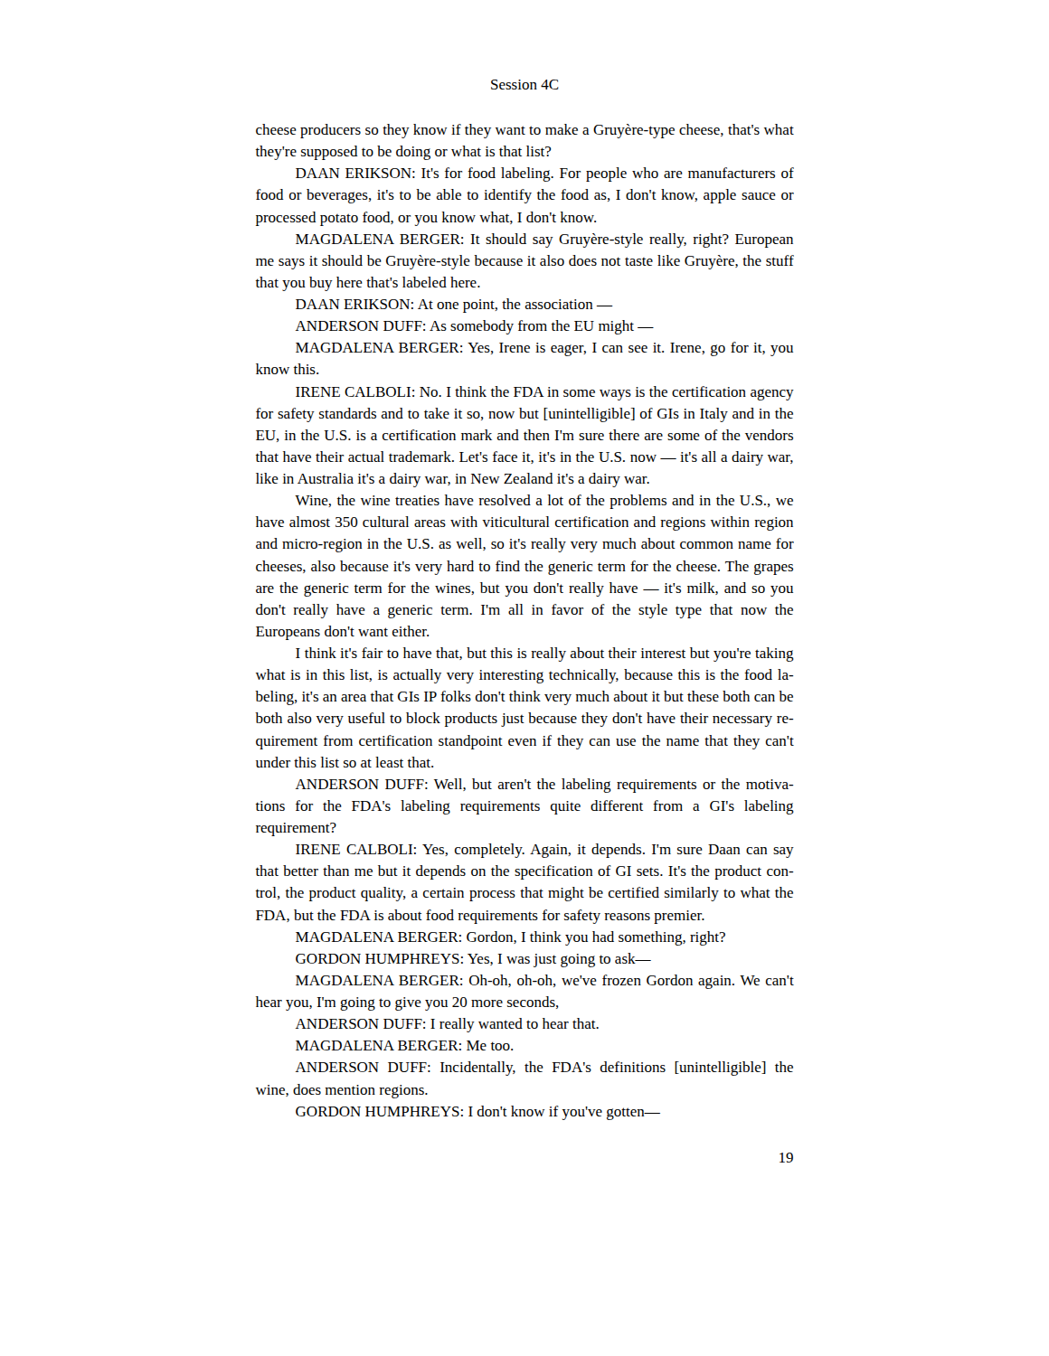Session 4C
cheese producers so they know if they want to make a Gruyère-type cheese, that's what they're supposed to be doing or what is that list?
Daan Erikson: It's for food labeling. For people who are manufacturers of food or beverages, it's to be able to identify the food as, I don't know, apple sauce or processed potato food, or you know what, I don't know.
Magdalena Berger: It should say Gruyère-style really, right? European me says it should be Gruyère-style because it also does not taste like Gruyère, the stuff that you buy here that's labeled here.
Daan Erikson: At one point, the association —
Anderson Duff: As somebody from the EU might —
Magdalena Berger: Yes, Irene is eager, I can see it. Irene, go for it, you know this.
Irene Calboli: No. I think the FDA in some ways is the certification agency for safety standards and to take it so, now but [unintelligible] of GIs in Italy and in the EU, in the U.S. is a certification mark and then I'm sure there are some of the vendors that have their actual trademark. Let's face it, it's in the U.S. now — it's all a dairy war, like in Australia it's a dairy war, in New Zealand it's a dairy war.
Wine, the wine treaties have resolved a lot of the problems and in the U.S., we have almost 350 cultural areas with viticultural certification and regions within region and micro-region in the U.S. as well, so it's really very much about common name for cheeses, also because it's very hard to find the generic term for the cheese. The grapes are the generic term for the wines, but you don't really have — it's milk, and so you don't really have a generic term. I'm all in favor of the style type that now the Europeans don't want either.
I think it's fair to have that, but this is really about their interest but you're taking what is in this list, is actually very interesting technically, because this is the food labeling, it's an area that GIs IP folks don't think very much about it but these both can be both also very useful to block products just because they don't have their necessary requirement from certification standpoint even if they can use the name that they can't under this list so at least that.
Anderson Duff: Well, but aren't the labeling requirements or the motivations for the FDA's labeling requirements quite different from a GI's labeling requirement?
Irene Calboli: Yes, completely. Again, it depends. I'm sure Daan can say that better than me but it depends on the specification of GI sets. It's the product control, the product quality, a certain process that might be certified similarly to what the FDA, but the FDA is about food requirements for safety reasons premier.
Magdalena Berger: Gordon, I think you had something, right?
Gordon Humphreys: Yes, I was just going to ask—
Magdalena Berger: Oh-oh, oh-oh, we've frozen Gordon again. We can't hear you, I'm going to give you 20 more seconds,
Anderson Duff: I really wanted to hear that.
Magdalena Berger: Me too.
Anderson Duff: Incidentally, the FDA's definitions [unintelligible] the wine, does mention regions.
Gordon Humphreys: I don't know if you've gotten—
19